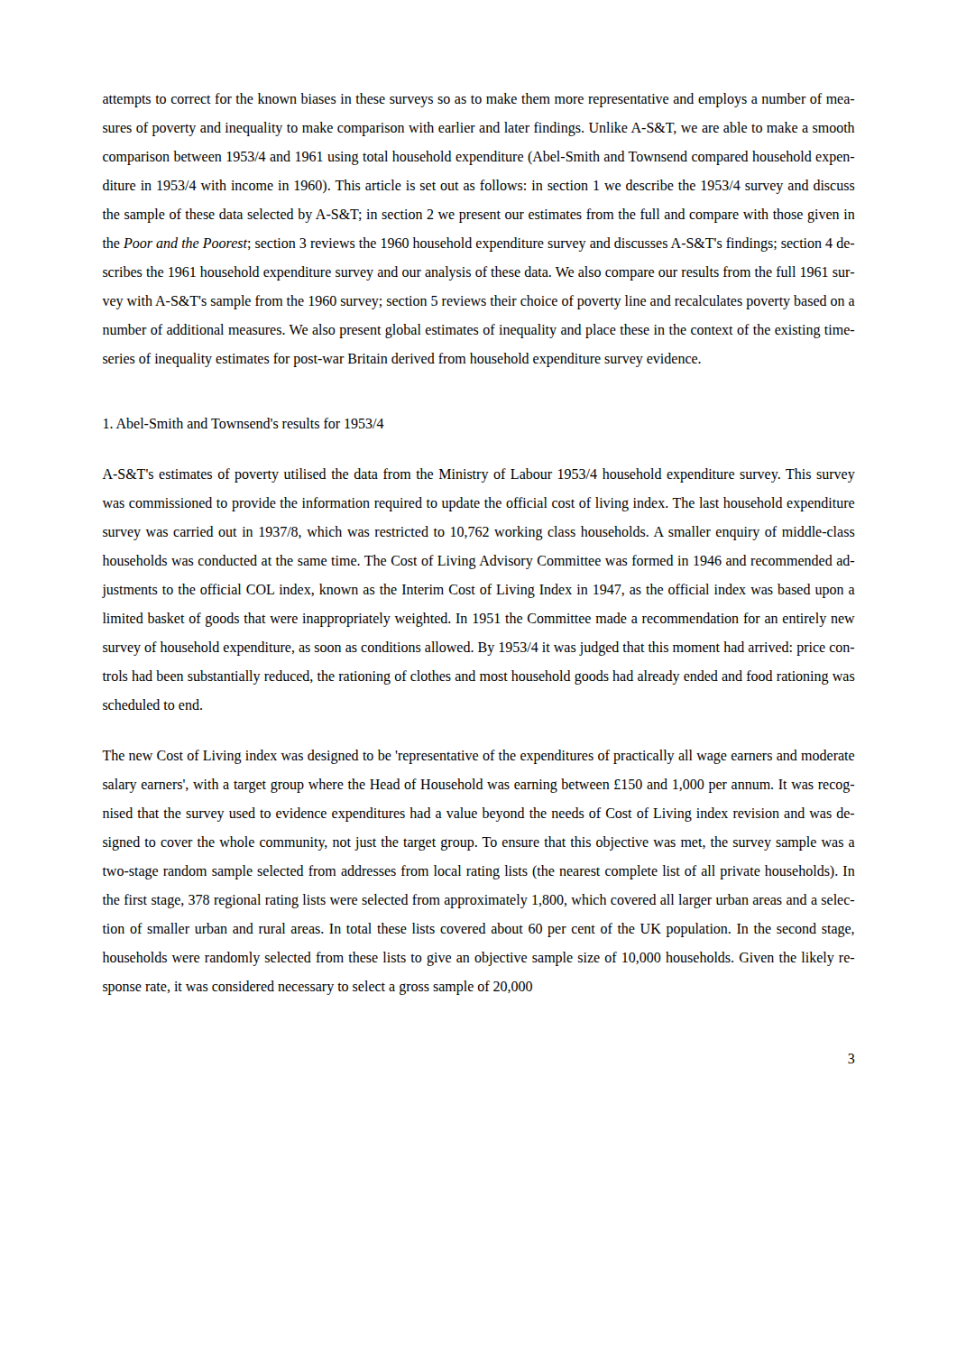attempts to correct for the known biases in these surveys so as to make them more representative and employs a number of measures of poverty and inequality to make comparison with earlier and later findings. Unlike A-S&T, we are able to make a smooth comparison between 1953/4 and 1961 using total household expenditure (Abel-Smith and Townsend compared household expenditure in 1953/4 with income in 1960). This article is set out as follows: in section 1 we describe the 1953/4 survey and discuss the sample of these data selected by A-S&T; in section 2 we present our estimates from the full and compare with those given in the Poor and the Poorest; section 3 reviews the 1960 household expenditure survey and discusses A-S&T's findings; section 4 describes the 1961 household expenditure survey and our analysis of these data. We also compare our results from the full 1961 survey with A-S&T's sample from the 1960 survey; section 5 reviews their choice of poverty line and recalculates poverty based on a number of additional measures. We also present global estimates of inequality and place these in the context of the existing time-series of inequality estimates for post-war Britain derived from household expenditure survey evidence.
1. Abel-Smith and Townsend's results for 1953/4
A-S&T's estimates of poverty utilised the data from the Ministry of Labour 1953/4 household expenditure survey. This survey was commissioned to provide the information required to update the official cost of living index. The last household expenditure survey was carried out in 1937/8, which was restricted to 10,762 working class households. A smaller enquiry of middle-class households was conducted at the same time. The Cost of Living Advisory Committee was formed in 1946 and recommended adjustments to the official COL index, known as the Interim Cost of Living Index in 1947, as the official index was based upon a limited basket of goods that were inappropriately weighted. In 1951 the Committee made a recommendation for an entirely new survey of household expenditure, as soon as conditions allowed. By 1953/4 it was judged that this moment had arrived: price controls had been substantially reduced, the rationing of clothes and most household goods had already ended and food rationing was scheduled to end.
The new Cost of Living index was designed to be 'representative of the expenditures of practically all wage earners and moderate salary earners', with a target group where the Head of Household was earning between £150 and 1,000 per annum. It was recognised that the survey used to evidence expenditures had a value beyond the needs of Cost of Living index revision and was designed to cover the whole community, not just the target group. To ensure that this objective was met, the survey sample was a two-stage random sample selected from addresses from local rating lists (the nearest complete list of all private households). In the first stage, 378 regional rating lists were selected from approximately 1,800, which covered all larger urban areas and a selection of smaller urban and rural areas. In total these lists covered about 60 per cent of the UK population. In the second stage, households were randomly selected from these lists to give an objective sample size of 10,000 households. Given the likely response rate, it was considered necessary to select a gross sample of 20,000
3